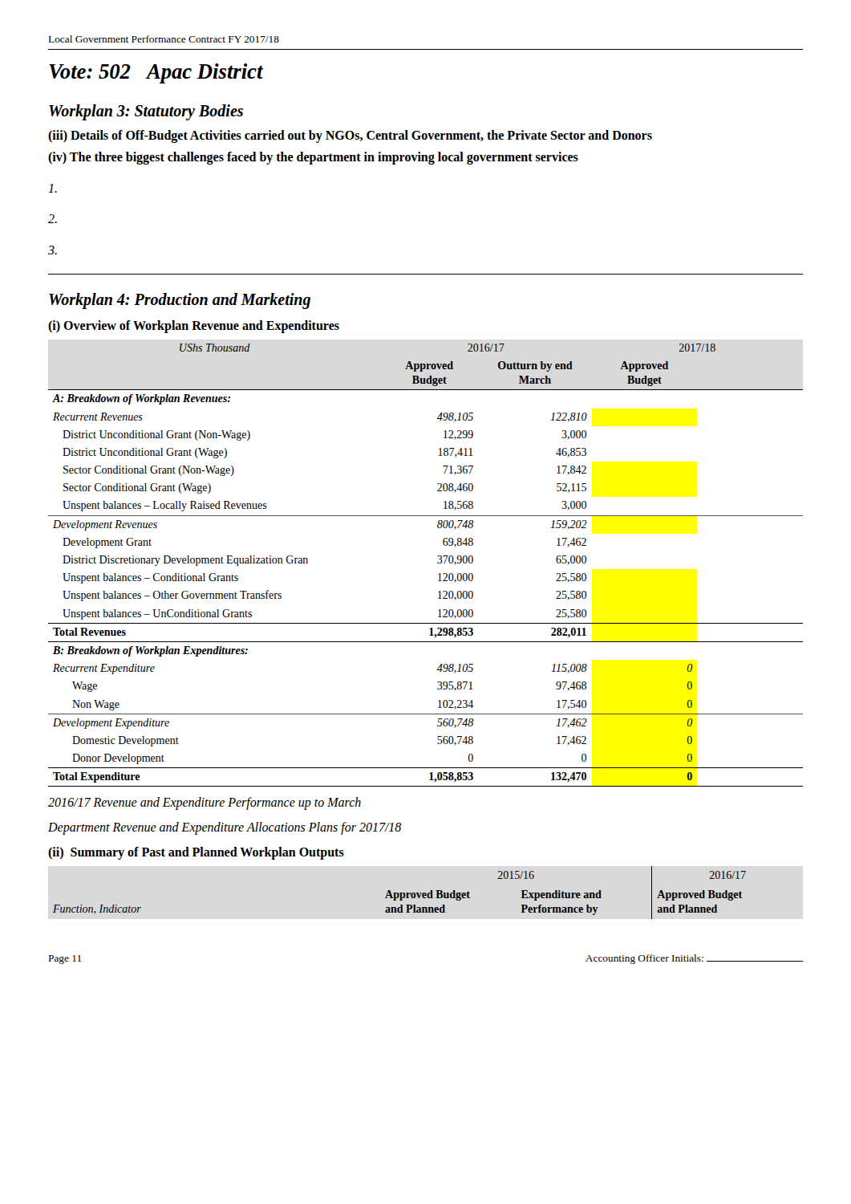Local Government Performance Contract FY 2017/18
Vote: 502 Apac District
Workplan 3: Statutory Bodies
(iii) Details of Off-Budget Activities carried out by NGOs, Central Government, the Private Sector and Donors
(iv) The three biggest challenges faced by the department in improving local government services
1.
2.
3.
Workplan 4: Production and Marketing
(i) Overview of Workplan Revenue and Expenditures
| UShs Thousand | 2016/17 | 2017/18 |
| | Approved Budget | Outturn by end March | Approved Budget | |
| A: Breakdown of Workplan Revenues: | | | | |
| Recurrent Revenues | 498,105 | 122,810 | | |
| District Unconditional Grant (Non-Wage) | 12,299 | 3,000 | | |
| District Unconditional Grant (Wage) | 187,411 | 46,853 | | |
| Sector Conditional Grant (Non-Wage) | 71,367 | 17,842 | | |
| Sector Conditional Grant (Wage) | 208,460 | 52,115 | | |
| Unspent balances – Locally Raised Revenues | 18,568 | 3,000 | | |
| Development Revenues | 800,748 | 159,202 | | |
| Development Grant | 69,848 | 17,462 | | |
| District Discretionary Development Equalization Gran | 370,900 | 65,000 | | |
| Unspent balances – Conditional Grants | 120,000 | 25,580 | | |
| Unspent balances – Other Government Transfers | 120,000 | 25,580 | | |
| Unspent balances – UnConditional Grants | 120,000 | 25,580 | | |
| Total Revenues | 1,298,853 | 282,011 | | |
| B: Breakdown of Workplan Expenditures: | | | | |
| Recurrent Expenditure | 498,105 | 115,008 | 0 | |
| Wage | 395,871 | 97,468 | 0 | |
| Non Wage | 102,234 | 17,540 | 0 | |
| Development Expenditure | 560,748 | 17,462 | 0 | |
| Domestic Development | 560,748 | 17,462 | 0 | |
| Donor Development | 0 | 0 | 0 | |
| Total Expenditure | 1,058,853 | 132,470 | 0 | |
2016/17 Revenue and Expenditure Performance up to March
Department Revenue and Expenditure Allocations Plans for 2017/18
(ii) Summary of Past and Planned Workplan Outputs
| | 2015/16 | 2016/17 |
| Function, Indicator | Approved Budget and Planned | Expenditure and Performance by | Approved Budget and Planned |
Page 11
Accounting Officer Initials: